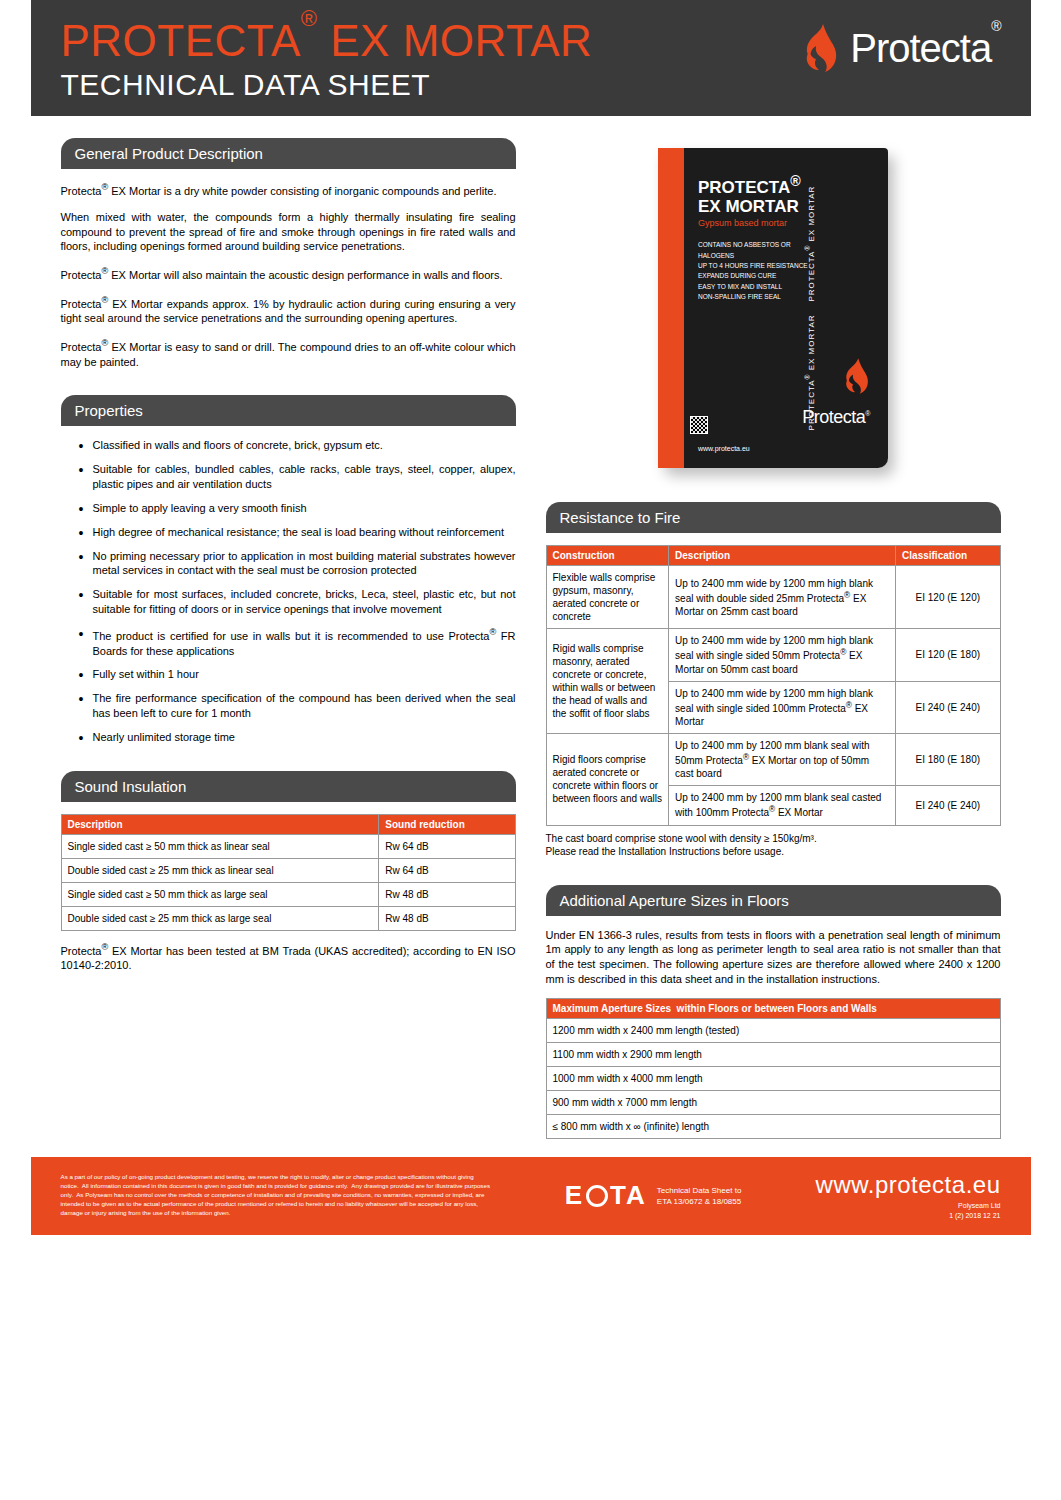PROTECTA® EX MORTAR
TECHNICAL DATA SHEET
Protecta®
General Product Description
Protecta® EX Mortar is a dry white powder consisting of inorganic compounds and perlite.
When mixed with water, the compounds form a highly thermally insulating fire sealing compound to prevent the spread of fire and smoke through openings in fire rated walls and floors, including openings formed around building service penetrations.
Protecta® EX Mortar will also maintain the acoustic design performance in walls and floors.
Protecta® EX Mortar expands approx. 1% by hydraulic action during curing ensuring a very tight seal around the service penetrations and the surrounding opening apertures.
Protecta® EX Mortar is easy to sand or drill. The compound dries to an off-white colour which may be painted.
Properties
Classified in walls and floors of concrete, brick, gypsum etc.
Suitable for cables, bundled cables, cable racks, cable trays, steel, copper, alupex, plastic pipes and air ventilation ducts
Simple to apply leaving a very smooth finish
High degree of mechanical resistance; the seal is load bearing without reinforcement
No priming necessary prior to application in most building material substrates however metal services in contact with the seal must be corrosion protected
Suitable for most surfaces, included concrete, bricks, Leca, steel, plastic etc, but not suitable for fitting of doors or in service openings that involve movement
The product is certified for use in walls but it is recommended to use Protecta® FR Boards for these applications
Fully set within 1 hour
The fire performance specification of the compound has been derived when the seal has been left to cure for 1 month
Nearly unlimited storage time
Sound Insulation
| Description | Sound reduction |
| --- | --- |
| Single sided cast ≥ 50 mm thick as linear seal | Rw 64 dB |
| Double sided cast ≥ 25 mm thick as linear seal | Rw 64 dB |
| Single sided cast ≥ 50 mm thick as large seal | Rw 48 dB |
| Double sided cast ≥ 25 mm thick as large seal | Rw 48 dB |
Protecta® EX Mortar has been tested at BM Trada (UKAS accredited); according to EN ISO 10140-2:2010.
PROTECTA® EX MORTAR PROTECTA® EX MORTAR
PROTECTA®
EX MORTAR
Gypsum based mortar
CONTAINS NO ASBESTOS OR HALOGENS
UP TO 4 HOURS FIRE RESISTANCE
EXPANDS DURING CURE
EASY TO MIX AND INSTALL
NON-SPALLING FIRE SEAL
Protecta®
www.protecta.eu
Resistance to Fire
| Construction | Description | Classification |
| --- | --- | --- |
| Flexible walls comprise gypsum, masonry, aerated concrete or concrete | Up to 2400 mm wide by 1200 mm high blank seal with double sided 25mm Protecta ® EX Mortar on 25mm cast board | EI 120 (E 120) |
| Rigid walls comprise masonry, aerated concrete or concrete, within walls or between the head of walls and the soffit of floor slabs | Up to 2400 mm wide by 1200 mm high blank seal with single sided 50mm Protecta ® EX Mortar on 50mm cast board | EI 120 (E 180) |
| Up to 2400 mm wide by 1200 mm high blank seal with single sided 100mm Protecta ® EX Mortar | EI 240 (E 240) |
| Rigid floors comprise aerated concrete or concrete within floors or between floors and walls | Up to 2400 mm by 1200 mm blank seal with 50mm Protecta ® EX Mortar on top of 50mm cast board | EI 180 (E 180) |
| Up to 2400 mm by 1200 mm blank seal casted with 100mm Protecta ® EX Mortar | EI 240 (E 240) |
The cast board comprise stone wool with density ≥ 150kg/m³.
Please read the Installation Instructions before usage.
Additional Aperture Sizes in Floors
Under EN 1366-3 rules, results from tests in floors with a penetration seal length of minimum 1m apply to any length as long as perimeter length to seal area ratio is not smaller than that of the test specimen. The following aperture sizes are therefore allowed where 2400 x 1200 mm is described in this data sheet and in the installation instructions.
| Maximum Aperture Sizes within Floors or between Floors and Walls |
| --- |
| 1200 mm width x 2400 mm length (tested) |
| 1100 mm width x 2900 mm length |
| 1000 mm width x 4000 mm length |
| 900 mm width x 7000 mm length |
| ≤ 800 mm width x ∞ (infinite) length |
As a part of our policy of on-going product development and testing, we reserve the right to modify, alter or change product specifications without giving notice. All information contained in this document is given in good faith and is provided for guidance only. Any drawings provided are for illustrative purposes only. As Polyseam has no control over the methods or competence of installation and of prevailing site conditions, no warranties, expressed or implied, are intended to be given as to the actual performance of the product mentioned or referred to herein and no liability whatsoever will be accepted for any loss, damage or injury arising from the use of the information given.
E TA
Technical Data Sheet to
ETA 13/0672 & 18/0855
www.protecta.eu
Polyseam Ltd
1 (2) 2018 12 21